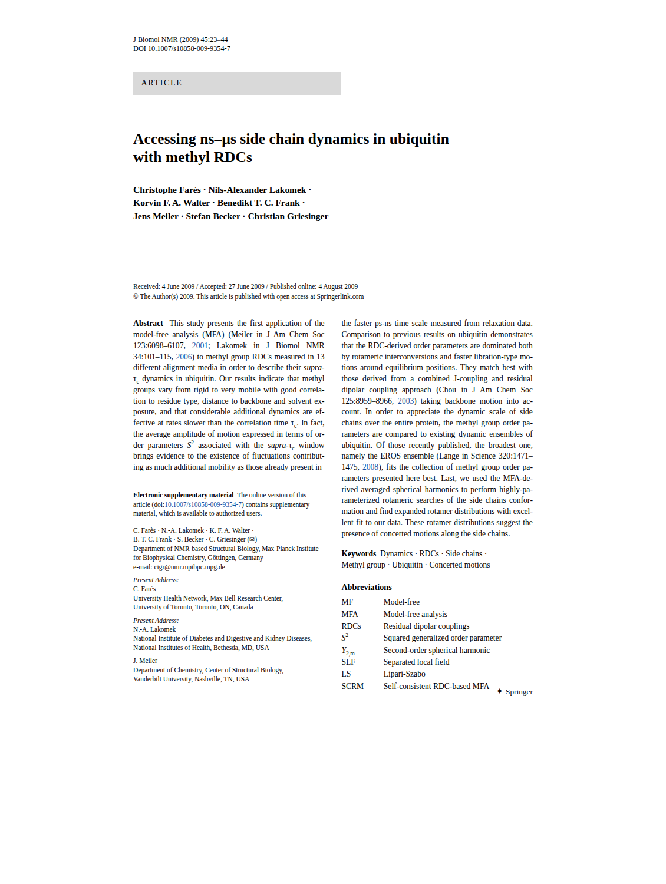J Biomol NMR (2009) 45:23–44
DOI 10.1007/s10858-009-9354-7
ARTICLE
Accessing ns–µs side chain dynamics in ubiquitin
with methyl RDCs
Christophe Farès · Nils-Alexander Lakomek ·
Korvin F. A. Walter · Benedikt T. C. Frank ·
Jens Meiler · Stefan Becker · Christian Griesinger
Received: 4 June 2009 / Accepted: 27 June 2009 / Published online: 4 August 2009
© The Author(s) 2009. This article is published with open access at Springerlink.com
Abstract This study presents the first application of the model-free analysis (MFA) (Meiler in J Am Chem Soc 123:6098–6107, 2001; Lakomek in J Biomol NMR 34:101–115, 2006) to methyl group RDCs measured in 13 different alignment media in order to describe their supra-τc dynamics in ubiquitin. Our results indicate that methyl groups vary from rigid to very mobile with good correlation to residue type, distance to backbone and solvent exposure, and that considerable additional dynamics are effective at rates slower than the correlation time τc. In fact, the average amplitude of motion expressed in terms of order parameters S2 associated with the supra-τc window brings evidence to the existence of fluctuations contributing as much additional mobility as those already present in
Electronic supplementary material The online version of this article (doi:10.1007/s10858-009-9354-7) contains supplementary material, which is available to authorized users.
C. Farès · N.-A. Lakomek · K. F. A. Walter ·
B. T. C. Frank · S. Becker · C. Griesinger (✉)
Department of NMR-based Structural Biology, Max-Planck Institute for Biophysical Chemistry, Göttingen, Germany
e-mail: cigr@nmr.mpibpc.mpg.de
Present Address:
C. Farès
University Health Network, Max Bell Research Center,
University of Toronto, Toronto, ON, Canada
Present Address:
N.-A. Lakomek
National Institute of Diabetes and Digestive and Kidney Diseases, National Institutes of Health, Bethesda, MD, USA
J. Meiler
Department of Chemistry, Center of Structural Biology,
Vanderbilt University, Nashville, TN, USA
the faster ps-ns time scale measured from relaxation data. Comparison to previous results on ubiquitin demonstrates that the RDC-derived order parameters are dominated both by rotameric interconversions and faster libration-type motions around equilibrium positions. They match best with those derived from a combined J-coupling and residual dipolar coupling approach (Chou in J Am Chem Soc 125:8959–8966, 2003) taking backbone motion into account. In order to appreciate the dynamic scale of side chains over the entire protein, the methyl group order parameters are compared to existing dynamic ensembles of ubiquitin. Of those recently published, the broadest one, namely the EROS ensemble (Lange in Science 320:1471–1475, 2008), fits the collection of methyl group order parameters presented here best. Last, we used the MFA-derived averaged spherical harmonics to perform highly-parameterized rotameric searches of the side chains conformation and find expanded rotamer distributions with excellent fit to our data. These rotamer distributions suggest the presence of concerted motions along the side chains.
Keywords Dynamics · RDCs · Side chains ·
Methyl group · Ubiquitin · Concerted motions
Abbreviations
| MF | Model-free |
| MFA | Model-free analysis |
| RDCs | Residual dipolar couplings |
| S 2 | Squared generalized order parameter |
| Y 2,m | Second-order spherical harmonic |
| SLF | Separated local field |
| LS | Lipari-Szabo |
| SCRM | Self-consistent RDC-based MFA |
✦Springer